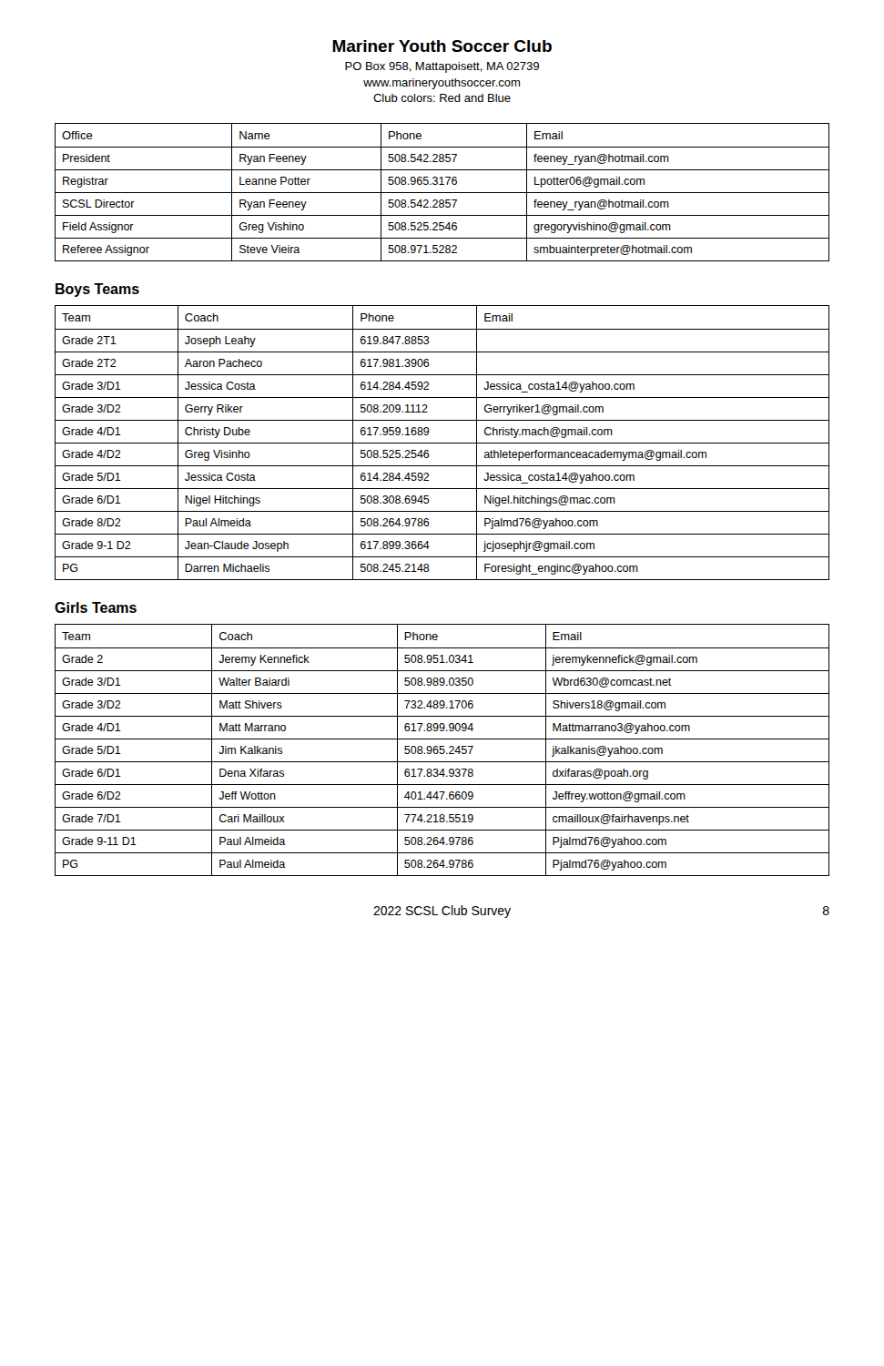Mariner Youth Soccer Club
PO Box 958, Mattapoisett, MA 02739
www.marineryouthsoccer.com
Club colors: Red and Blue
| Office | Name | Phone | Email |
| --- | --- | --- | --- |
| President | Ryan Feeney | 508.542.2857 | feeney_ryan@hotmail.com |
| Registrar | Leanne Potter | 508.965.3176 | Lpotter06@gmail.com |
| SCSL Director | Ryan Feeney | 508.542.2857 | feeney_ryan@hotmail.com |
| Field Assignor | Greg Vishino | 508.525.2546 | gregoryvishino@gmail.com |
| Referee Assignor | Steve Vieira | 508.971.5282 | smbuainterpreter@hotmail.com |
Boys Teams
| Team | Coach | Phone | Email |
| --- | --- | --- | --- |
| Grade 2T1 | Joseph Leahy | 619.847.8853 | |
| Grade 2T2 | Aaron Pacheco | 617.981.3906 | |
| Grade 3/D1 | Jessica Costa | 614.284.4592 | Jessica_costa14@yahoo.com |
| Grade 3/D2 | Gerry Riker | 508.209.1112 | Gerryriker1@gmail.com |
| Grade 4/D1 | Christy Dube | 617.959.1689 | Christy.mach@gmail.com |
| Grade 4/D2 | Greg Visinho | 508.525.2546 | athleteperformanceacademyma@gmail.com |
| Grade 5/D1 | Jessica Costa | 614.284.4592 | Jessica_costa14@yahoo.com |
| Grade 6/D1 | Nigel Hitchings | 508.308.6945 | Nigel.hitchings@mac.com |
| Grade 8/D2 | Paul Almeida | 508.264.9786 | Pjalmd76@yahoo.com |
| Grade 9-1 D2 | Jean-Claude Joseph | 617.899.3664 | jcjosephjr@gmail.com |
| PG | Darren Michaelis | 508.245.2148 | Foresight_enginc@yahoo.com |
Girls Teams
| Team | Coach | Phone | Email |
| --- | --- | --- | --- |
| Grade 2 | Jeremy Kennefick | 508.951.0341 | jeremykennefick@gmail.com |
| Grade 3/D1 | Walter Baiardi | 508.989.0350 | Wbrd630@comcast.net |
| Grade 3/D2 | Matt Shivers | 732.489.1706 | Shivers18@gmail.com |
| Grade 4/D1 | Matt Marrano | 617.899.9094 | Mattmarrano3@yahoo.com |
| Grade 5/D1 | Jim Kalkanis | 508.965.2457 | jkalkanis@yahoo.com |
| Grade 6/D1 | Dena Xifaras | 617.834.9378 | dxifaras@poah.org |
| Grade 6/D2 | Jeff Wotton | 401.447.6609 | Jeffrey.wotton@gmail.com |
| Grade 7/D1 | Cari Mailloux | 774.218.5519 | cmailloux@fairhavenps.net |
| Grade 9-11 D1 | Paul Almeida | 508.264.9786 | Pjalmd76@yahoo.com |
| PG | Paul Almeida | 508.264.9786 | Pjalmd76@yahoo.com |
2022 SCSL Club Survey 8